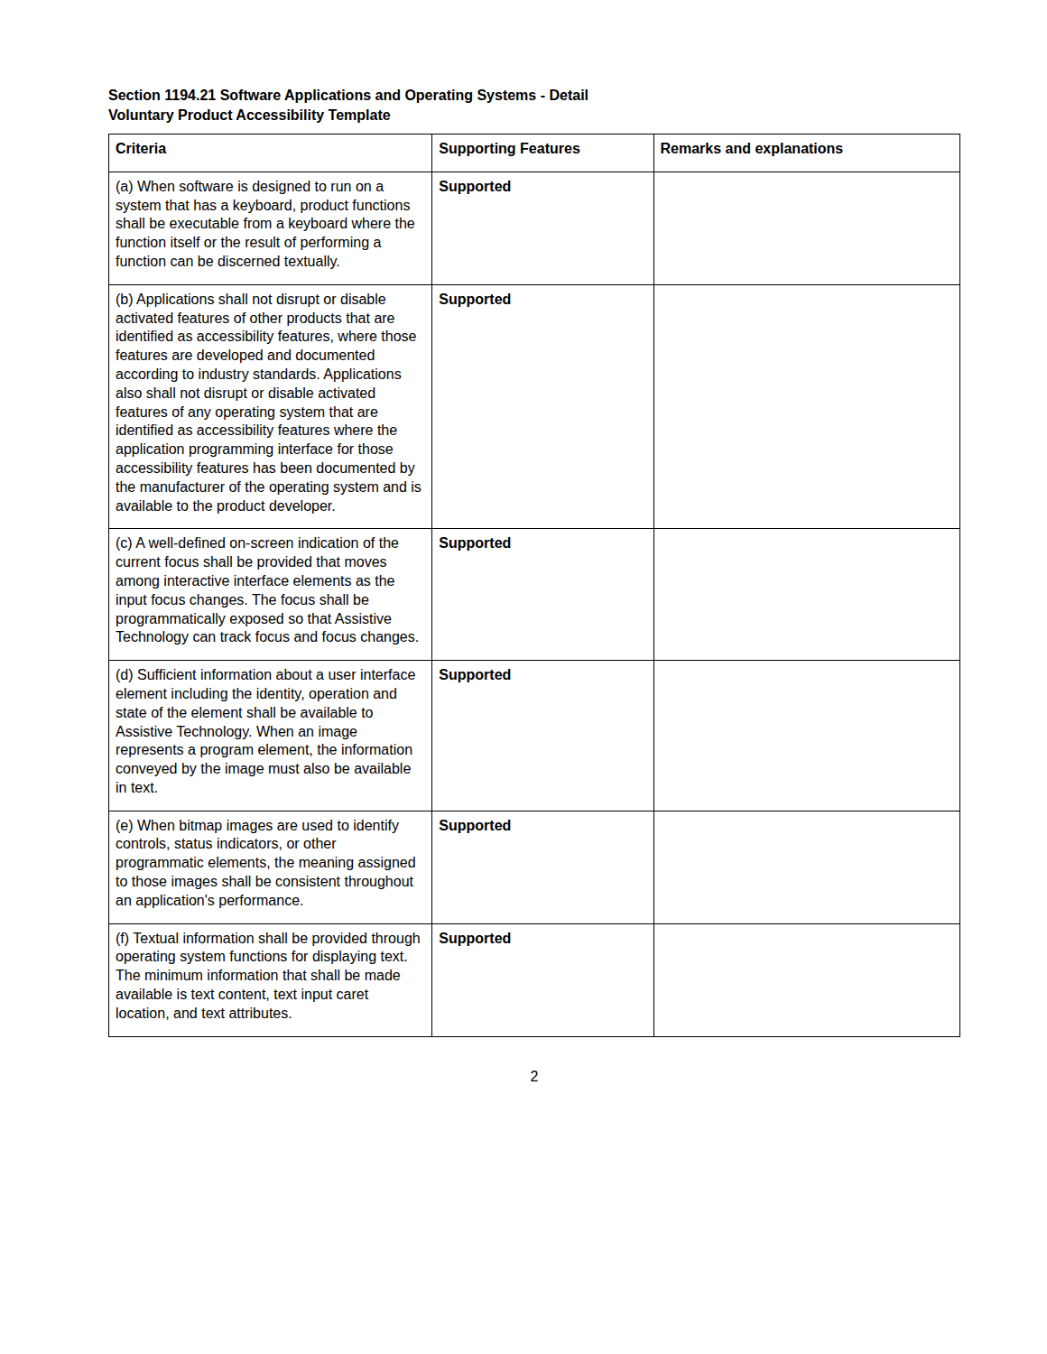Section 1194.21 Software Applications and Operating Systems - Detail
Voluntary Product Accessibility Template
| Criteria | Supporting Features | Remarks and explanations |
| --- | --- | --- |
| (a) When software is designed to run on a system that has a keyboard, product functions shall be executable from a keyboard where the function itself or the result of performing a function can be discerned textually. | Supported | |
| (b) Applications shall not disrupt or disable activated features of other products that are identified as accessibility features, where those features are developed and documented according to industry standards. Applications also shall not disrupt or disable activated features of any operating system that are identified as accessibility features where the application programming interface for those accessibility features has been documented by the manufacturer of the operating system and is available to the product developer. | Supported | |
| (c) A well-defined on-screen indication of the current focus shall be provided that moves among interactive interface elements as the input focus changes. The focus shall be programmatically exposed so that Assistive Technology can track focus and focus changes. | Supported | |
| (d) Sufficient information about a user interface element including the identity, operation and state of the element shall be available to Assistive Technology. When an image represents a program element, the information conveyed by the image must also be available in text. | Supported | |
| (e) When bitmap images are used to identify controls, status indicators, or other programmatic elements, the meaning assigned to those images shall be consistent throughout an application's performance. | Supported | |
| (f) Textual information shall be provided through operating system functions for displaying text. The minimum information that shall be made available is text content, text input caret location, and text attributes. | Supported | |
2